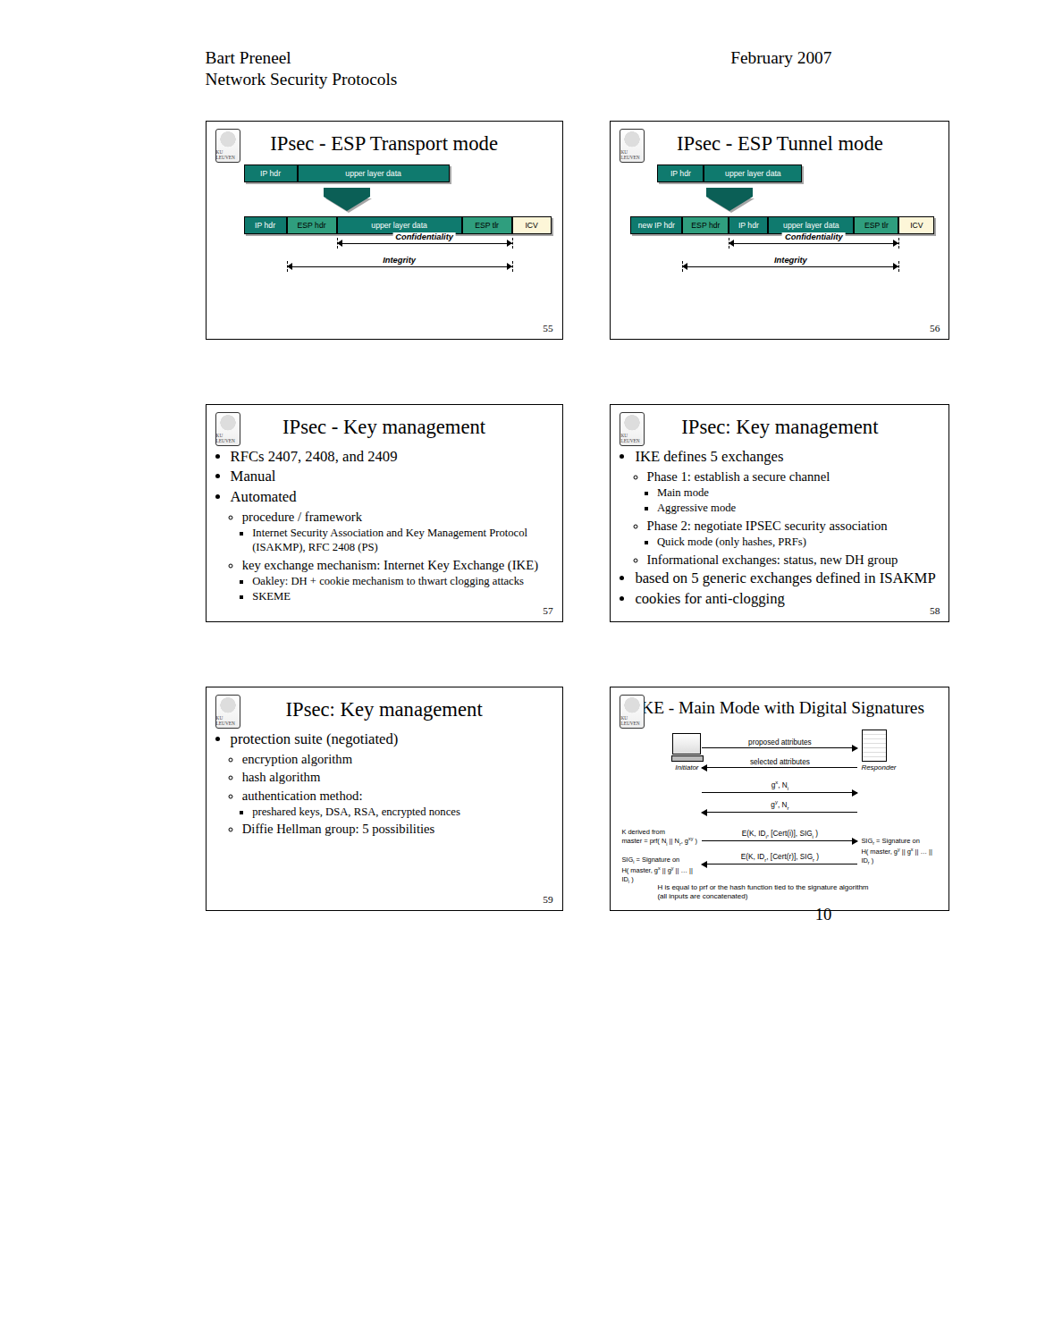Bart Preneel Network Security Protocols
February 2007
KU LEUVEN
IPsec - ESP Transport mode
IP hdr
upper layer data
IP hdr
ESP hdr
upper layer data
ESP tlr
ICV
Confidentiality
Integrity
55
KU LEUVEN
IPsec - ESP Tunnel mode
IP hdr
upper layer data
new IP hdr
ESP hdr
IP hdr
upper layer data
ESP tlr
ICV
Confidentiality
Integrity
56
KU LEUVEN
IPsec - Key management
RFCs 2407, 2408, and 2409
Manual
Automated
procedure / framework
Internet Security Association and Key Management Protocol (ISAKMP), RFC 2408 (PS)
key exchange mechanism: Internet Key Exchange (IKE)
Oakley: DH + cookie mechanism to thwart clogging attacks
SKEME
57
KU LEUVEN
IPsec: Key management
IKE defines 5 exchanges
Phase 1: establish a secure channel
Main mode
Aggressive mode
Phase 2: negotiate IPSEC security association
Quick mode (only hashes, PRFs)
Informational exchanges: status, new DH group
based on 5 generic exchanges defined in ISAKMP
cookies for anti-clogging
58
KU LEUVEN
IPsec: Key management
protection suite (negotiated)
encryption algorithm
hash algorithm
authentication method:
preshared keys, DSA, RSA, encrypted nonces
Diffie Hellman group: 5 possibilities
59
KU LEUVEN
IKE - Main Mode with Digital Signatures
Initiator
Responder
proposed attributes
selected attributes
gx, Ni
gy, Nr
E(K, IDi, [Cert(i)], SIGi )
E(K, IDr, [Cert(r)], SIGr )
K derived from
master = prf( Ni || Nr, gxy )
SIGi = Signature on
H( master, gx || gy || … || IDi )
SIGr = Signature on
H( master, gy || gx || … || IDr )
H is equal to prf or the hash function tied to the signature algorithm
(all inputs are concatenated)
10